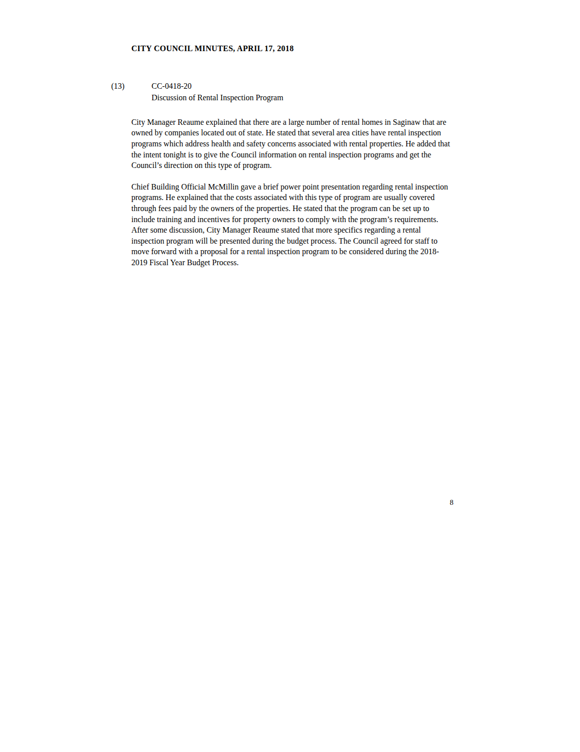City Council Minutes, April 17, 2018
(13) CC-0418-20
Discussion of Rental Inspection Program
City Manager Reaume explained that there are a large number of rental homes in Saginaw that are owned by companies located out of state. He stated that several area cities have rental inspection programs which address health and safety concerns associated with rental properties. He added that the intent tonight is to give the Council information on rental inspection programs and get the Council’s direction on this type of program.
Chief Building Official McMillin gave a brief power point presentation regarding rental inspection programs. He explained that the costs associated with this type of program are usually covered through fees paid by the owners of the properties. He stated that the program can be set up to include training and incentives for property owners to comply with the program’s requirements. After some discussion, City Manager Reaume stated that more specifics regarding a rental inspection program will be presented during the budget process. The Council agreed for staff to move forward with a proposal for a rental inspection program to be considered during the 2018-2019 Fiscal Year Budget Process.
8